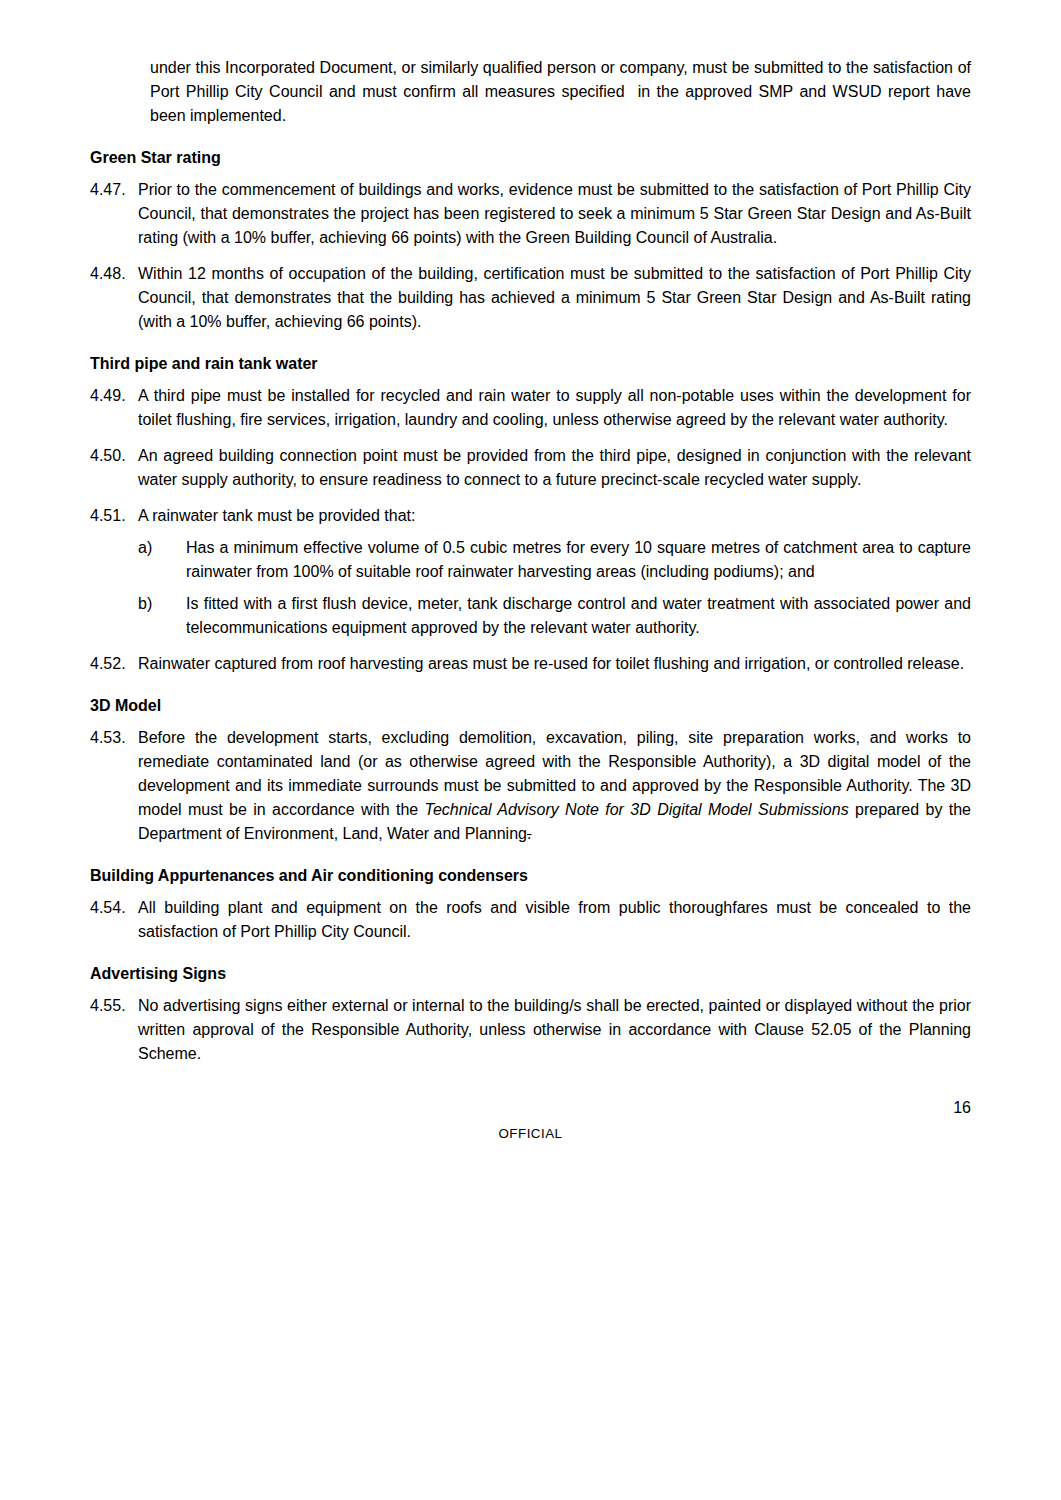under this Incorporated Document, or similarly qualified person or company, must be submitted to the satisfaction of Port Phillip City Council and must confirm all measures specified in the approved SMP and WSUD report have been implemented.
Green Star rating
4.47. Prior to the commencement of buildings and works, evidence must be submitted to the satisfaction of Port Phillip City Council, that demonstrates the project has been registered to seek a minimum 5 Star Green Star Design and As-Built rating (with a 10% buffer, achieving 66 points) with the Green Building Council of Australia.
4.48. Within 12 months of occupation of the building, certification must be submitted to the satisfaction of Port Phillip City Council, that demonstrates that the building has achieved a minimum 5 Star Green Star Design and As-Built rating (with a 10% buffer, achieving 66 points).
Third pipe and rain tank water
4.49. A third pipe must be installed for recycled and rain water to supply all non-potable uses within the development for toilet flushing, fire services, irrigation, laundry and cooling, unless otherwise agreed by the relevant water authority.
4.50. An agreed building connection point must be provided from the third pipe, designed in conjunction with the relevant water supply authority, to ensure readiness to connect to a future precinct-scale recycled water supply.
4.51. A rainwater tank must be provided that:
a) Has a minimum effective volume of 0.5 cubic metres for every 10 square metres of catchment area to capture rainwater from 100% of suitable roof rainwater harvesting areas (including podiums); and
b) Is fitted with a first flush device, meter, tank discharge control and water treatment with associated power and telecommunications equipment approved by the relevant water authority.
4.52. Rainwater captured from roof harvesting areas must be re-used for toilet flushing and irrigation, or controlled release.
3D Model
4.53. Before the development starts, excluding demolition, excavation, piling, site preparation works, and works to remediate contaminated land (or as otherwise agreed with the Responsible Authority), a 3D digital model of the development and its immediate surrounds must be submitted to and approved by the Responsible Authority. The 3D model must be in accordance with the Technical Advisory Note for 3D Digital Model Submissions prepared by the Department of Environment, Land, Water and Planning.
Building Appurtenances and Air conditioning condensers
4.54. All building plant and equipment on the roofs and visible from public thoroughfares must be concealed to the satisfaction of Port Phillip City Council.
Advertising Signs
4.55. No advertising signs either external or internal to the building/s shall be erected, painted or displayed without the prior written approval of the Responsible Authority, unless otherwise in accordance with Clause 52.05 of the Planning Scheme.
16
OFFICIAL